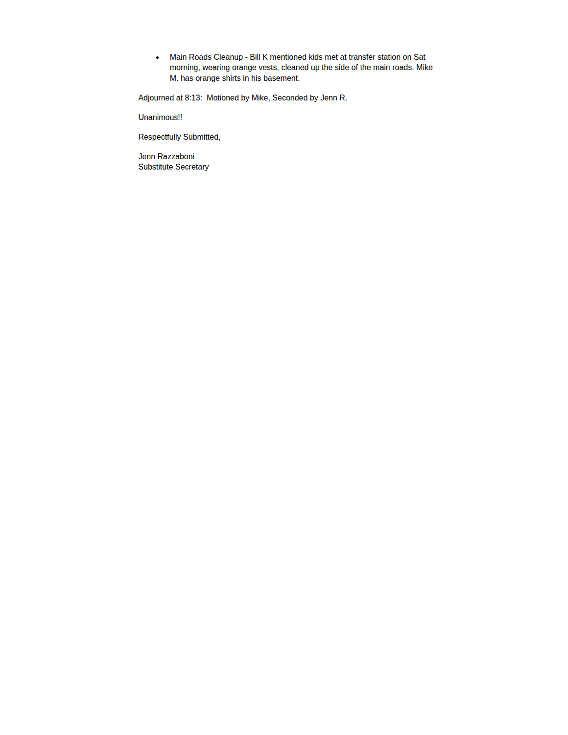Main Roads Cleanup - Bill K mentioned kids met at transfer station on Sat morning, wearing orange vests, cleaned up the side of the main roads. Mike M. has orange shirts in his basement.
Adjourned at 8:13: Motioned by Mike, Seconded by Jenn R.
Unanimous!!
Respectfully Submitted,
Jenn Razzaboni
Substitute Secretary